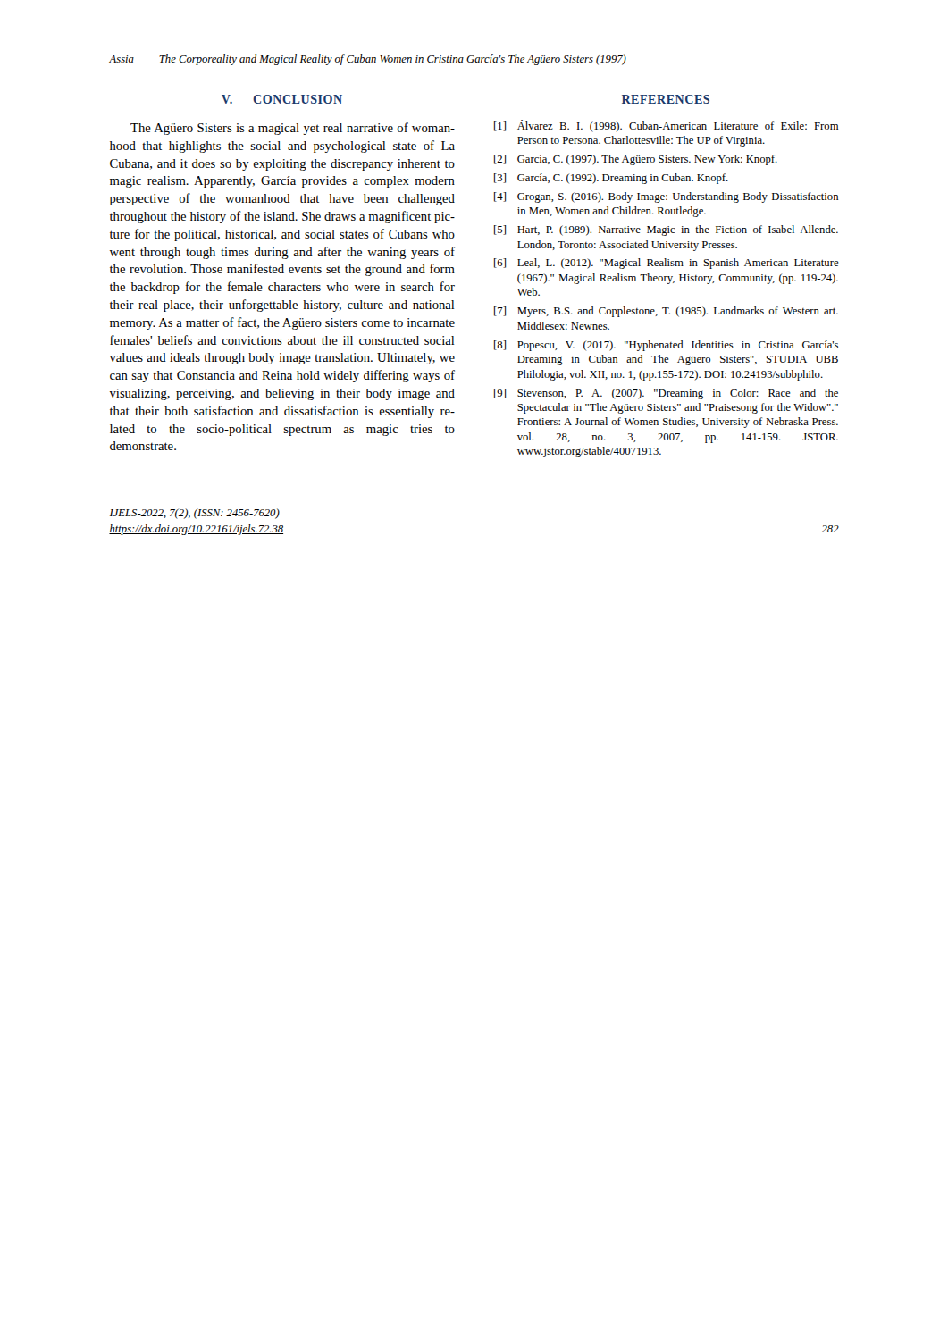Assia The Corporeality and Magical Reality of Cuban Women in Cristina García's The Agüero Sisters (1997)
V. CONCLUSION
The Agüero Sisters is a magical yet real narrative of womanhood that highlights the social and psychological state of La Cubana, and it does so by exploiting the discrepancy inherent to magic realism. Apparently, García provides a complex modern perspective of the womanhood that have been challenged throughout the history of the island. She draws a magnificent picture for the political, historical, and social states of Cubans who went through tough times during and after the waning years of the revolution. Those manifested events set the ground and form the backdrop for the female characters who were in search for their real place, their unforgettable history, culture and national memory. As a matter of fact, the Agüero sisters come to incarnate females' beliefs and convictions about the ill constructed social values and ideals through body image translation. Ultimately, we can say that Constancia and Reina hold widely differing ways of visualizing, perceiving, and believing in their body image and that their both satisfaction and dissatisfaction is essentially related to the socio-political spectrum as magic tries to demonstrate.
REFERENCES
[1] Álvarez B. I. (1998). Cuban-American Literature of Exile: From Person to Persona. Charlottesville: The UP of Virginia.
[2] García, C. (1997). The Agüero Sisters. New York: Knopf.
[3] García, C. (1992). Dreaming in Cuban. Knopf.
[4] Grogan, S. (2016). Body Image: Understanding Body Dissatisfaction in Men, Women and Children. Routledge.
[5] Hart, P. (1989). Narrative Magic in the Fiction of Isabel Allende. London, Toronto: Associated University Presses.
[6] Leal, L. (2012). "Magical Realism in Spanish American Literature (1967)." Magical Realism Theory, History, Community, (pp. 119-24). Web.
[7] Myers, B.S. and Copplestone, T. (1985). Landmarks of Western art. Middlesex: Newnes.
[8] Popescu, V. (2017). "Hyphenated Identities in Cristina García's Dreaming in Cuban and The Agüero Sisters", STUDIA UBB Philologia, vol. XII, no. 1, (pp.155-172). DOI: 10.24193/subbphilo.
[9] Stevenson, P. A. (2007). "Dreaming in Color: Race and the Spectacular in "The Agüero Sisters" and "Praisesong for the Widow"." Frontiers: A Journal of Women Studies, University of Nebraska Press. vol. 28, no. 3, 2007, pp. 141-159. JSTOR. www.jstor.org/stable/40071913.
IJELS-2022, 7(2), (ISSN: 2456-7620)
https://dx.doi.org/10.22161/ijels.72.38 282